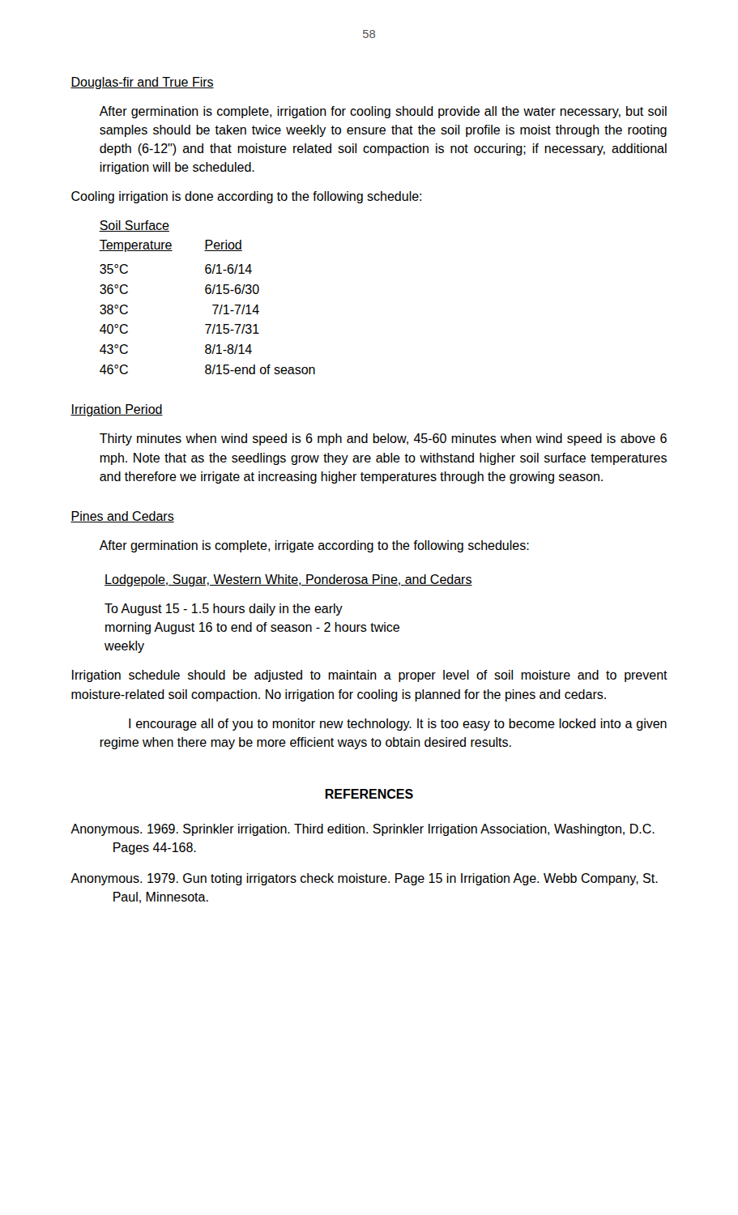58
Douglas-fir and True Firs
After germination is complete, irrigation for cooling should provide all the water necessary, but soil samples should be taken twice weekly to ensure that the soil profile is moist through the rooting depth (6-12") and that moisture related soil compaction is not occuring; if necessary, additional irrigation will be scheduled.
Cooling irrigation is done according to the following schedule:
| Soil Surface Temperature | Period |
| --- | --- |
| 35°C | 6/1-6/14 |
| 36°C | 6/15-6/30 |
| 38°C | 7/1-7/14 |
| 40°C | 7/15-7/31 |
| 43°C | 8/1-8/14 |
| 46°C | 8/15-end of season |
Irrigation Period
Thirty minutes when wind speed is 6 mph and below, 45-60 minutes when wind speed is above 6 mph. Note that as the seedlings grow they are able to withstand higher soil surface temperatures and therefore we irrigate at increasing higher temperatures through the growing season.
Pines and Cedars
After germination is complete, irrigate according to the following schedules:
Lodgepole, Sugar, Western White, Ponderosa Pine, and Cedars
To August 15 - 1.5 hours daily in the early
morning August 16 to end of season - 2 hours twice
weekly
Irrigation schedule should be adjusted to maintain a proper level of soil moisture and to prevent moisture-related soil compaction. No irrigation for cooling is planned for the pines and cedars.
I encourage all of you to monitor new technology. It is too easy to become locked into a given regime when there may be more efficient ways to obtain desired results.
REFERENCES
Anonymous. 1969. Sprinkler irrigation. Third edition. Sprinkler Irrigation Association, Washington, D.C. Pages 44-168.
Anonymous. 1979. Gun toting irrigators check moisture. Page 15 in Irrigation Age. Webb Company, St. Paul, Minnesota.